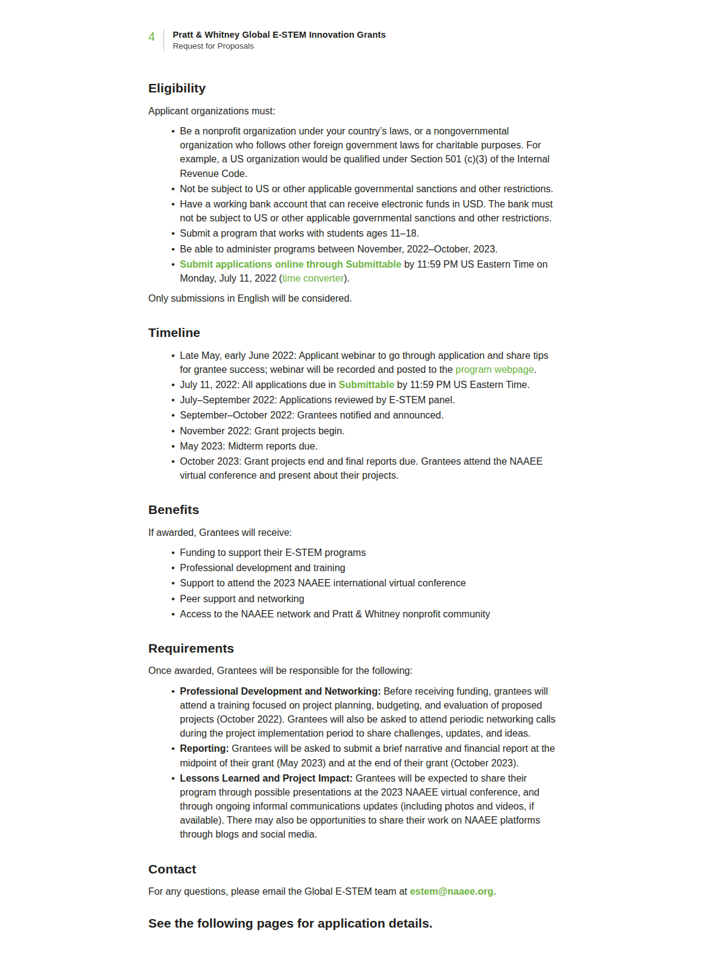4
Pratt & Whitney Global E-STEM Innovation Grants
Request for Proposals
Eligibility
Applicant organizations must:
Be a nonprofit organization under your country’s laws, or a nongovernmental organization who follows other foreign government laws for charitable purposes. For example, a US organization would be qualified under Section 501 (c)(3) of the Internal Revenue Code.
Not be subject to US or other applicable governmental sanctions and other restrictions.
Have a working bank account that can receive electronic funds in USD. The bank must not be subject to US or other applicable governmental sanctions and other restrictions.
Submit a program that works with students ages 11–18.
Be able to administer programs between November, 2022–October, 2023.
Submit applications online through Submittable by 11:59 PM US Eastern Time on Monday, July 11, 2022 (time converter).
Only submissions in English will be considered.
Timeline
Late May, early June 2022: Applicant webinar to go through application and share tips for grantee success; webinar will be recorded and posted to the program webpage.
July 11, 2022: All applications due in Submittable by 11:59 PM US Eastern Time.
July–September 2022: Applications reviewed by E-STEM panel.
September–October 2022: Grantees notified and announced.
November 2022: Grant projects begin.
May 2023: Midterm reports due.
October 2023: Grant projects end and final reports due. Grantees attend the NAAEE virtual conference and present about their projects.
Benefits
If awarded, Grantees will receive:
Funding to support their E-STEM programs
Professional development and training
Support to attend the 2023 NAAEE international virtual conference
Peer support and networking
Access to the NAAEE network and Pratt & Whitney nonprofit community
Requirements
Once awarded, Grantees will be responsible for the following:
Professional Development and Networking: Before receiving funding, grantees will attend a training focused on project planning, budgeting, and evaluation of proposed projects (October 2022). Grantees will also be asked to attend periodic networking calls during the project implementation period to share challenges, updates, and ideas.
Reporting: Grantees will be asked to submit a brief narrative and financial report at the midpoint of their grant (May 2023) and at the end of their grant (October 2023).
Lessons Learned and Project Impact: Grantees will be expected to share their program through possible presentations at the 2023 NAAEE virtual conference, and through ongoing informal communications updates (including photos and videos, if available). There may also be opportunities to share their work on NAAEE platforms through blogs and social media.
Contact
For any questions, please email the Global E-STEM team at estem@naaee.org.
See the following pages for application details.